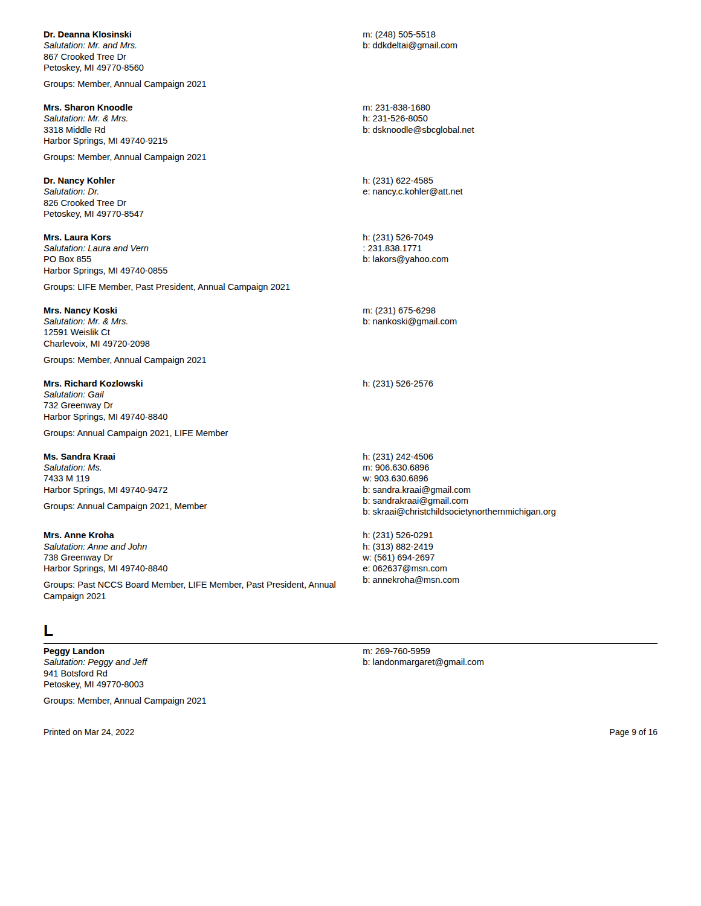Dr. Deanna Klosinski
Salutation: Mr. and Mrs.
867 Crooked Tree Dr
Petoskey, MI 49770-8560
Groups: Member, Annual Campaign 2021
m: (248) 505-5518
b: ddkdeltai@gmail.com
Mrs. Sharon Knoodle
Salutation: Mr. & Mrs.
3318 Middle Rd
Harbor Springs, MI 49740-9215
Groups: Member, Annual Campaign 2021
m: 231-838-1680
h: 231-526-8050
b: dsknoodle@sbcglobal.net
Dr. Nancy Kohler
Salutation: Dr.
826 Crooked Tree Dr
Petoskey, MI 49770-8547
h: (231) 622-4585
e: nancy.c.kohler@att.net
Mrs. Laura Kors
Salutation: Laura and Vern
PO Box 855
Harbor Springs, MI 49740-0855
Groups: LIFE Member, Past President, Annual Campaign 2021
h: (231) 526-7049
: 231.838.1771
b: lakors@yahoo.com
Mrs. Nancy Koski
Salutation: Mr. & Mrs.
12591 Weislik Ct
Charlevoix, MI 49720-2098
Groups: Member, Annual Campaign 2021
m: (231) 675-6298
b: nankoski@gmail.com
Mrs. Richard Kozlowski
Salutation: Gail
732 Greenway Dr
Harbor Springs, MI 49740-8840
Groups: Annual Campaign 2021, LIFE Member
h: (231) 526-2576
Ms. Sandra Kraai
Salutation: Ms.
7433 M 119
Harbor Springs, MI 49740-9472
Groups: Annual Campaign 2021, Member
h: (231) 242-4506
m: 906.630.6896
w: 903.630.6896
b: sandra.kraai@gmail.com
b: sandrakraai@gmail.com
b: skraai@christchildsocietynorthernmichigan.org
Mrs. Anne Kroha
Salutation: Anne and John
738 Greenway Dr
Harbor Springs, MI 49740-8840
Groups: Past NCCS Board Member, LIFE Member, Past President, Annual Campaign 2021
h: (231) 526-0291
h: (313) 882-2419
w: (561) 694-2697
e: 062637@msn.com
b: annekroha@msn.com
L
Peggy Landon
Salutation: Peggy and Jeff
941 Botsford Rd
Petoskey, MI 49770-8003
Groups: Member, Annual Campaign 2021
m: 269-760-5959
b: landonmargaret@gmail.com
Printed on Mar 24, 2022
Page 9 of 16